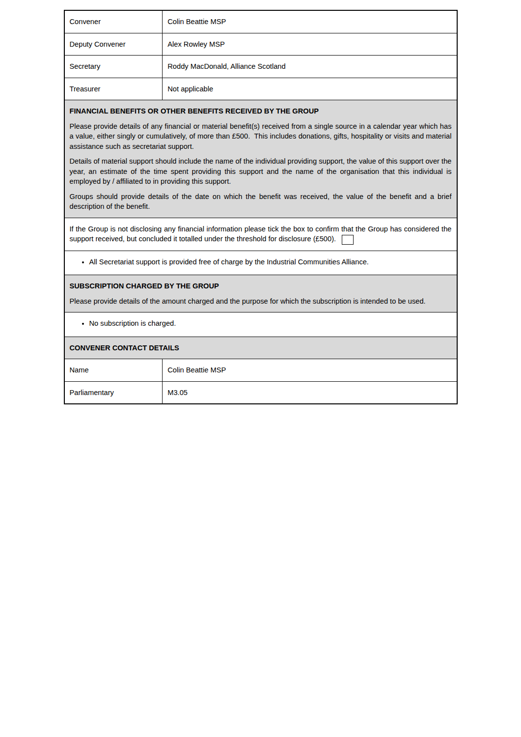| Convener | Colin Beattie MSP |
| Deputy Convener | Alex Rowley MSP |
| Secretary | Roddy MacDonald, Alliance Scotland |
| Treasurer | Not applicable |
| FINANCIAL BENEFITS OR OTHER BENEFITS RECEIVED BY THE GROUP Please provide details of any financial or material benefit(s) received from a single source in a calendar year which has a value, either singly or cumulatively, of more than £500. This includes donations, gifts, hospitality or visits and material assistance such as secretariat support. Details of material support should include the name of the individual providing support, the value of this support over the year, an estimate of the time spent providing this support and the name of the organisation that this individual is employed by / affiliated to in providing this support. Groups should provide details of the date on which the benefit was received, the value of the benefit and a brief description of the benefit. |
| If the Group is not disclosing any financial information please tick the box to confirm that the Group has considered the support received, but concluded it totalled under the threshold for disclosure (£500). |
| All Secretariat support is provided free of charge by the Industrial Communities Alliance. |
| SUBSCRIPTION CHARGED BY THE GROUP Please provide details of the amount charged and the purpose for which the subscription is intended to be used. |
| No subscription is charged. |
| CONVENER CONTACT DETAILS |
| Name | Colin Beattie MSP |
| Parliamentary | M3.05 |